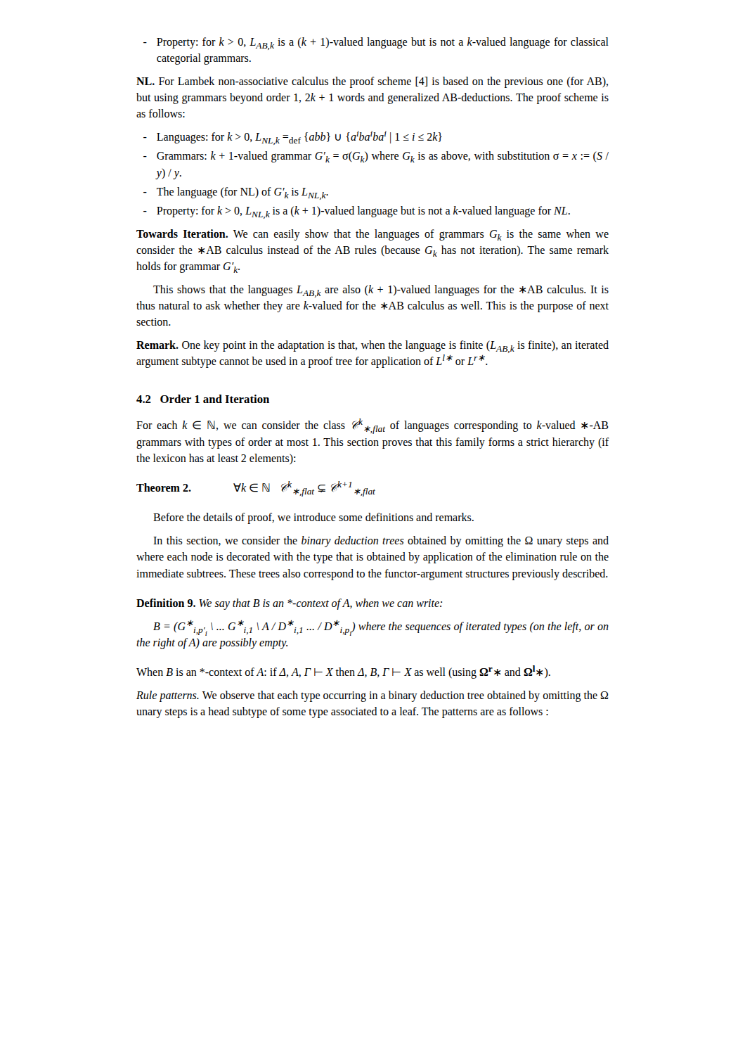Property: for k > 0, LAB,k is a (k + 1)-valued language but is not a k-valued language for classical categorial grammars.
NL. For Lambek non-associative calculus the proof scheme [4] is based on the previous one (for AB), but using grammars beyond order 1, 2k + 1 words and generalized AB-deductions. The proof scheme is as follows:
Languages: for k > 0, LNL,k =def {abb} ∪ {aibaibai | 1 ≤ i ≤ 2k}
Grammars: k + 1-valued grammar G′k = σ(Gk) where Gk is as above, with substitution σ = x := (S / y) / y.
The language (for NL) of G′k is LNL,k.
Property: for k > 0, LNL,k is a (k + 1)-valued language but is not a k-valued language for NL.
Towards Iteration. We can easily show that the languages of grammars Gk is the same when we consider the ∗AB calculus instead of the AB rules (because Gk has not iteration). The same remark holds for grammar G′k.
This shows that the languages LAB,k are also (k + 1)-valued languages for the ∗AB calculus. It is thus natural to ask whether they are k-valued for the ∗AB calculus as well. This is the purpose of next section.
Remark. One key point in the adaptation is that, when the language is finite (LAB,k is finite), an iterated argument subtype cannot be used in a proof tree for application of Ll∗ or Lr∗.
4.2 Order 1 and Iteration
For each k ∈ ℕ, we can consider the class 𝒞k∗,flat of languages corresponding to k-valued ∗-AB grammars with types of order at most 1. This section proves that this family forms a strict hierarchy (if the lexicon has at least 2 elements):
Theorem 2. ∀k ∈ ℕ 𝒞k∗,flat ⊊ 𝒞k+1∗,flat
Before the details of proof, we introduce some definitions and remarks.
In this section, we consider the binary deduction trees obtained by omitting the Ω unary steps and where each node is decorated with the type that is obtained by application of the elimination rule on the immediate subtrees. These trees also correspond to the functor-argument structures previously described.
Definition 9. We say that B is an *-context of A, when we can write:
B = (G∗i,p′i \ ... G∗i,1 \ A / D∗i,1 ... / D∗i,pi) where the sequences of iterated types (on the left, or on the right of A) are possibly empty.
When B is an *-context of A: if Δ, A, Γ ⊢ X then Δ, B, Γ ⊢ X as well (using Ωr∗ and Ωl∗).
Rule patterns. We observe that each type occurring in a binary deduction tree obtained by omitting the Ω unary steps is a head subtype of some type associated to a leaf. The patterns are as follows :